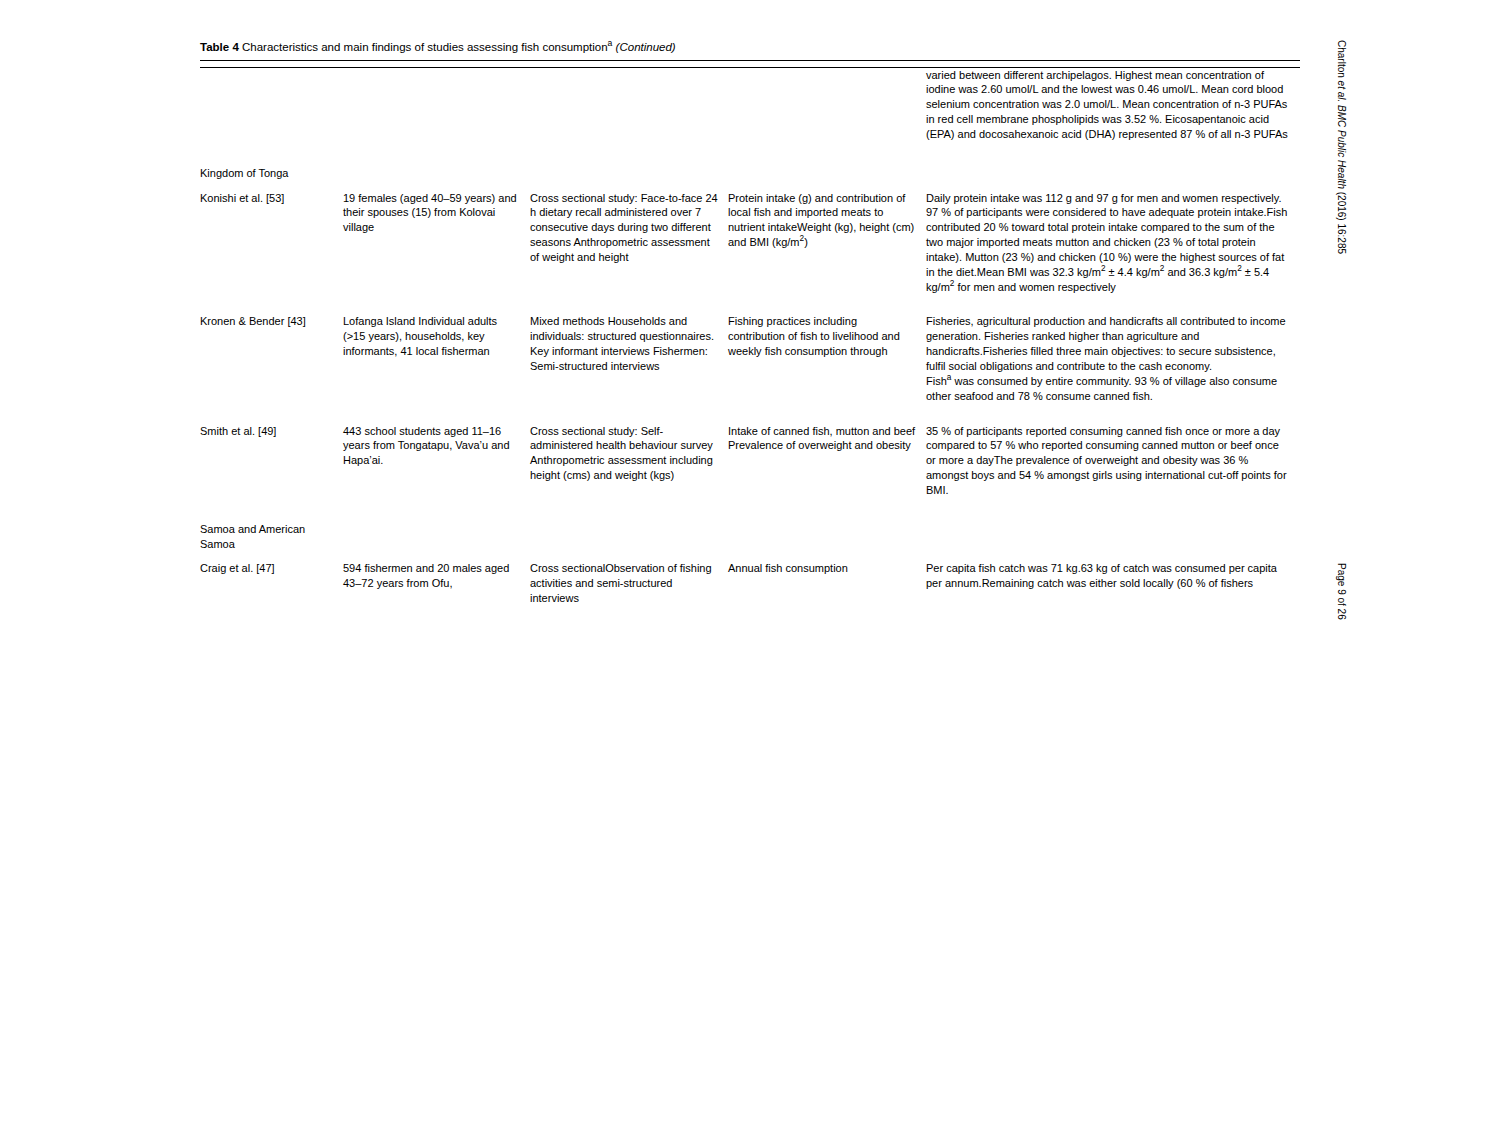Charlton et al. BMC Public Health (2016) 16:285
Page 9 of 26
Table 4 Characteristics and main findings of studies assessing fish consumptiona (Continued)
| | | | | varied between different archipelagos. Highest mean concentration of iodine was 2.60 umol/L and the lowest was 0.46 umol/L. Mean cord blood selenium concentration was 2.0 umol/L. Mean concentration of n-3 PUFAs in red cell membrane phospholipids was 3.52 %. Eicosapentanoic acid (EPA) and docosahexanoic acid (DHA) represented 87 % of all n-3 PUFAs |
| Kingdom of Tonga | | | | |
| Konishi et al. [53] | 19 females (aged 40–59 years) and their spouses (15) from Kolovai village | Cross sectional study: Face-to-face 24 h dietary recall administered over 7 consecutive days during two different seasons Anthropometric assessment of weight and height | Protein intake (g) and contribution of local fish and imported meats to nutrient intakeWeight (kg), height (cm) and BMI (kg/m 2 ) | Daily protein intake was 112 g and 97 g for men and women respectively. 97 % of participants were considered to have adequate protein intake.Fish contributed 20 % toward total protein intake compared to the sum of the two major imported meats mutton and chicken (23 % of total protein intake). Mutton (23 %) and chicken (10 %) were the highest sources of fat in the diet.Mean BMI was 32.3 kg/m 2 ± 4.4 kg/m 2 and 36.3 kg/m 2 ± 5.4 kg/m 2 for men and women respectively |
| Kronen & Bender [43] | Lofanga Island Individual adults (>15 years), households, key informants, 41 local fisherman | Mixed methods Households and individuals: structured questionnaires. Key informant interviews Fishermen: Semi-structured interviews | Fishing practices including contribution of fish to livelihood and weekly fish consumption through | Fisheries, agricultural production and handicrafts all contributed to income generation. Fisheries ranked higher than agriculture and handicrafts.Fisheries filled three main objectives: to secure subsistence, fulfil social obligations and contribute to the cash economy. Fish a was consumed by entire community. 93 % of village also consume other seafood and 78 % consume canned fish. |
| Smith et al. [49] | 443 school students aged 11–16 years from Tongatapu, Vava’u and Hapa’ai. | Cross sectional study: Self-administered health behaviour survey Anthropometric assessment including height (cms) and weight (kgs) | Intake of canned fish, mutton and beef Prevalence of overweight and obesity | 35 % of participants reported consuming canned fish once or more a day compared to 57 % who reported consuming canned mutton or beef once or more a dayThe prevalence of overweight and obesity was 36 % amongst boys and 54 % amongst girls using international cut-off points for BMI. |
| Samoa and American Samoa | | | | |
| Craig et al. [47] | 594 fishermen and 20 males aged 43–72 years from Ofu, | Cross sectionalObservation of fishing activities and semi-structured interviews | Annual fish consumption | Per capita fish catch was 71 kg.63 kg of catch was consumed per capita per annum.Remaining catch was either sold locally (60 % of fishers |